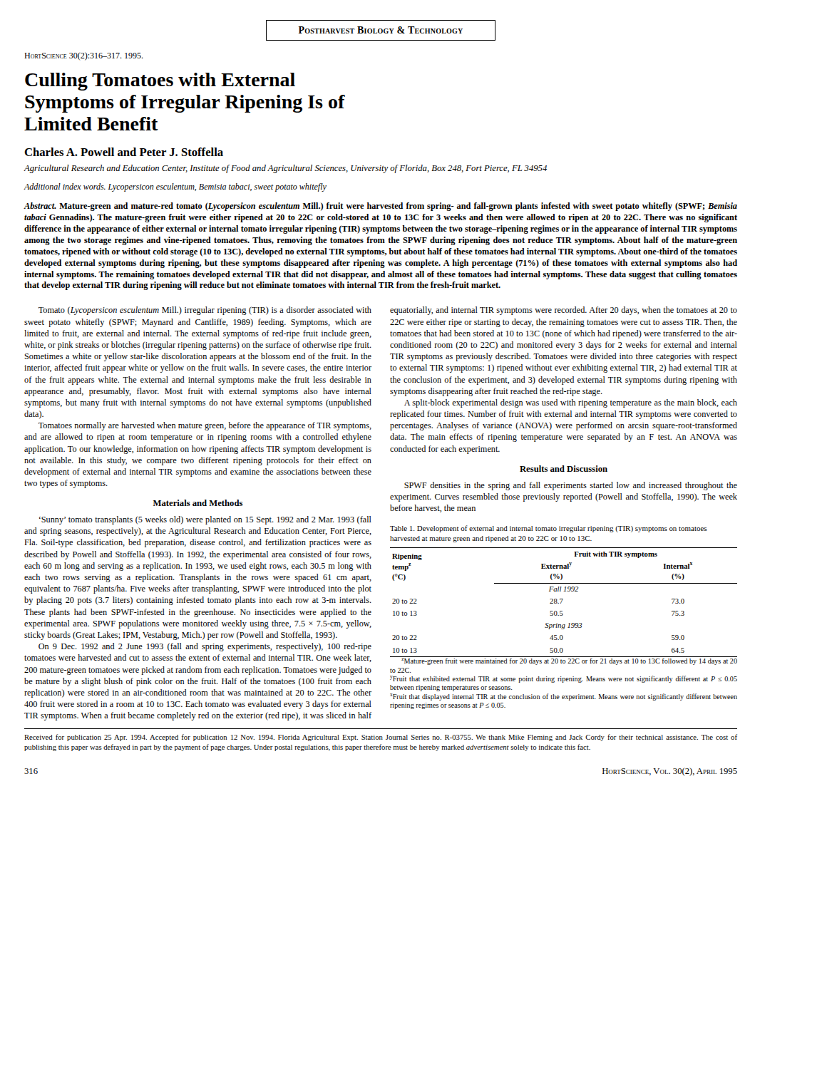Postharvest Biology & Technology
HortScience 30(2):316–317. 1995.
Culling Tomatoes with External
Symptoms of Irregular Ripening Is of
Limited Benefit
Charles A. Powell and Peter J. Stoffella
Agricultural Research and Education Center, Institute of Food and Agricultural Sciences, University of Florida, Box 248, Fort Pierce, FL 34954
Additional index words. Lycopersicon esculentum, Bemisia tabaci, sweet potato whitefly
Abstract. Mature-green and mature-red tomato (Lycopersicon esculentum Mill.) fruit were harvested from spring- and fall-grown plants infested with sweet potato whitefly (SPWF; Bemisia tabaci Gennadins). The mature-green fruit were either ripened at 20 to 22C or cold-stored at 10 to 13C for 3 weeks and then were allowed to ripen at 20 to 22C. There was no significant difference in the appearance of either external or internal tomato irregular ripening (TIR) symptoms between the two storage–ripening regimes or in the appearance of internal TIR symptoms among the two storage regimes and vine-ripened tomatoes. Thus, removing the tomatoes from the SPWF during ripening does not reduce TIR symptoms. About half of the mature-green tomatoes, ripened with or without cold storage (10 to 13C), developed no external TIR symptoms, but about half of these tomatoes had internal TIR symptoms. About one-third of the tomatoes developed external symptoms during ripening, but these symptoms disappeared after ripening was complete. A high percentage (71%) of these tomatoes with external symptoms also had internal symptoms. The remaining tomatoes developed external TIR that did not disappear, and almost all of these tomatoes had internal symptoms. These data suggest that culling tomatoes that develop external TIR during ripening will reduce but not eliminate tomatoes with internal TIR from the fresh-fruit market.
Tomato (Lycopersicon esculentum Mill.) irregular ripening (TIR) is a disorder associated with sweet potato whitefly (SPWF; Maynard and Cantliffe, 1989) feeding. Symptoms, which are limited to fruit, are external and internal. The external symptoms of red-ripe fruit include green, white, or pink streaks or blotches (irregular ripening patterns) on the surface of otherwise ripe fruit. Sometimes a white or yellow star-like discoloration appears at the blossom end of the fruit. In the interior, affected fruit appear white or yellow on the fruit walls. In severe cases, the entire interior of the fruit appears white. The external and internal symptoms make the fruit less desirable in appearance and, presumably, flavor. Most fruit with external symptoms also have internal symptoms, but many fruit with internal symptoms do not have external symptoms (unpublished data).
Tomatoes normally are harvested when mature green, before the appearance of TIR symptoms, and are allowed to ripen at room temperature or in ripening rooms with a controlled ethylene application. To our knowledge, information on how ripening affects TIR symptom development is not available. In this study, we compare two different ripening protocols for their effect on development of external and internal TIR symptoms and examine the associations between these two types of symptoms.
Materials and Methods
‘Sunny’ tomato transplants (5 weeks old) were planted on 15 Sept. 1992 and 2 Mar. 1993 (fall and spring seasons, respectively), at the Agricultural Research and Education Center, Fort Pierce, Fla. Soil-type classification, bed preparation, disease control, and fertilization practices were as described by Powell and Stoffella (1993). In 1992, the experimental area consisted of four rows, each 60 m long and serving as a replication. In 1993, we used eight rows, each 30.5 m long with each two rows serving as a replication. Transplants in the rows were spaced 61 cm apart, equivalent to 7687 plants/ha. Five weeks after transplanting, SPWF were introduced into the plot by placing 20 pots (3.7 liters) containing infested tomato plants into each row at 3-m intervals. These plants had been SPWF-infested in the greenhouse. No insecticides were applied to the experimental area. SPWF populations were monitored weekly using three, 7.5 × 7.5-cm, yellow, sticky boards (Great Lakes; IPM, Vestaburg, Mich.) per row (Powell and Stoffella, 1993).
On 9 Dec. 1992 and 2 June 1993 (fall and spring experiments, respectively), 100 red-ripe tomatoes were harvested and cut to assess the extent of external and internal TIR. One week later, 200 mature-green tomatoes were picked at random from each replication. Tomatoes were judged to be mature by a slight blush of pink color on the fruit. Half of the tomatoes (100 fruit from each replication) were stored in an air-conditioned room that was maintained at 20 to 22C. The other 400 fruit were stored in a room at 10 to 13C. Each tomato was evaluated every 3 days for external TIR symptoms. When a fruit became completely red on the exterior (red ripe), it was sliced in half equatorially, and internal TIR symptoms were recorded. After 20 days, when the tomatoes at 20 to 22C were either ripe or starting to decay, the remaining tomatoes were cut to assess TIR. Then, the tomatoes that had been stored at 10 to 13C (none of which had ripened) were transferred to the air-conditioned room (20 to 22C) and monitored every 3 days for 2 weeks for external and internal TIR symptoms as previously described. Tomatoes were divided into three categories with respect to external TIR symptoms: 1) ripened without ever exhibiting external TIR, 2) had external TIR at the conclusion of the experiment, and 3) developed external TIR symptoms during ripening with symptoms disappearing after fruit reached the red-ripe stage.
A split-block experimental design was used with ripening temperature as the main block, each replicated four times. Number of fruit with external and internal TIR symptoms were converted to percentages. Analyses of variance (ANOVA) were performed on arcsin square-root-transformed data. The main effects of ripening temperature were separated by an F test. An ANOVA was conducted for each experiment.
Results and Discussion
SPWF densities in the spring and fall experiments started low and increased throughout the experiment. Curves resembled those previously reported (Powell and Stoffella, 1990). The week before harvest, the mean
Table 1. Development of external and internal tomato irregular ripening (TIR) symptoms on tomatoes harvested at mature green and ripened at 20 to 22C or 10 to 13C.
| Ripening temp z (°C) | Fruit with TIR symptoms |
| --- | --- |
| External y (%) | Internal x (%) |
| Fall 1992 |
| 20 to 22 | 28.7 | 73.0 |
| 10 to 13 | 50.5 | 75.3 |
| Spring 1993 |
| 20 to 22 | 45.0 | 59.0 |
| 10 to 13 | 50.0 | 64.5 |
zMature-green fruit were maintained for 20 days at 20 to 22C or for 21 days at 10 to 13C followed by 14 days at 20 to 22C.
yFruit that exhibited external TIR at some point during ripening. Means were not significantly different at P ≤ 0.05 between ripening temperatures or seasons.
xFruit that displayed internal TIR at the conclusion of the experiment. Means were not significantly different between ripening regimes or seasons at P ≤ 0.05.
Received for publication 25 Apr. 1994. Accepted for publication 12 Nov. 1994. Florida Agricultural Expt. Station Journal Series no. R-03755. We thank Mike Fleming and Jack Cordy for their technical assistance. The cost of publishing this paper was defrayed in part by the payment of page charges. Under postal regulations, this paper therefore must be hereby marked advertisement solely to indicate this fact.
316 HortScience, Vol. 30(2), April 1995